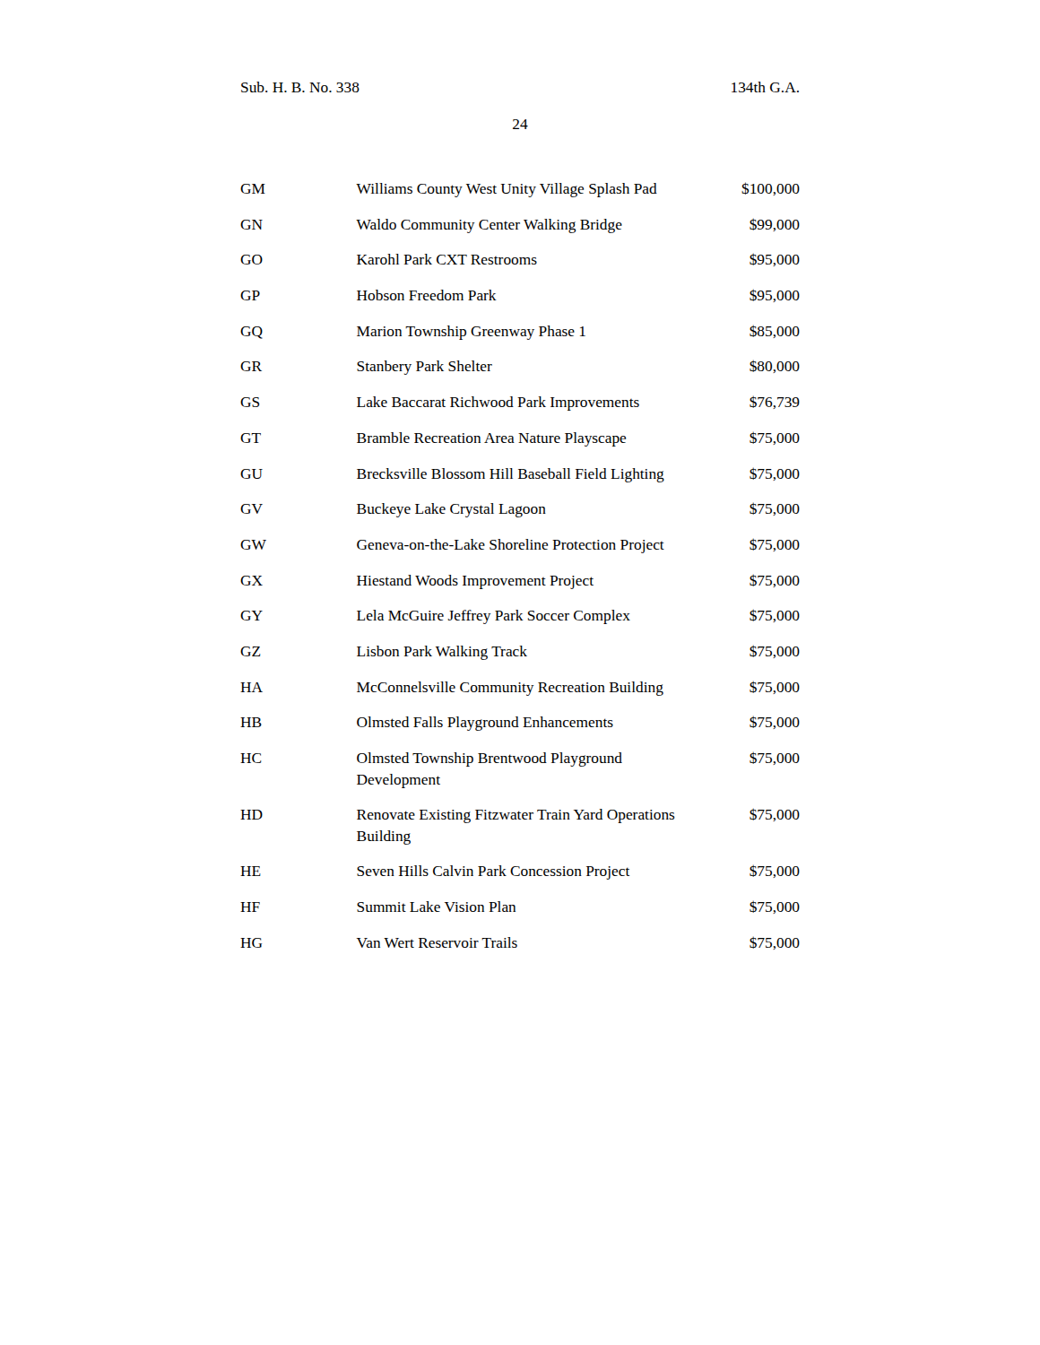Sub. H. B. No. 338 134th G.A.
24
| GM | Williams County West Unity Village Splash Pad | $100,000 |
| GN | Waldo Community Center Walking Bridge | $99,000 |
| GO | Karohl Park CXT Restrooms | $95,000 |
| GP | Hobson Freedom Park | $95,000 |
| GQ | Marion Township Greenway Phase 1 | $85,000 |
| GR | Stanbery Park Shelter | $80,000 |
| GS | Lake Baccarat Richwood Park Improvements | $76,739 |
| GT | Bramble Recreation Area Nature Playscape | $75,000 |
| GU | Brecksville Blossom Hill Baseball Field Lighting | $75,000 |
| GV | Buckeye Lake Crystal Lagoon | $75,000 |
| GW | Geneva-on-the-Lake Shoreline Protection Project | $75,000 |
| GX | Hiestand Woods Improvement Project | $75,000 |
| GY | Lela McGuire Jeffrey Park Soccer Complex | $75,000 |
| GZ | Lisbon Park Walking Track | $75,000 |
| HA | McConnelsville Community Recreation Building | $75,000 |
| HB | Olmsted Falls Playground Enhancements | $75,000 |
| HC | Olmsted Township Brentwood Playground Development | $75,000 |
| HD | Renovate Existing Fitzwater Train Yard Operations Building | $75,000 |
| HE | Seven Hills Calvin Park Concession Project | $75,000 |
| HF | Summit Lake Vision Plan | $75,000 |
| HG | Van Wert Reservoir Trails | $75,000 |